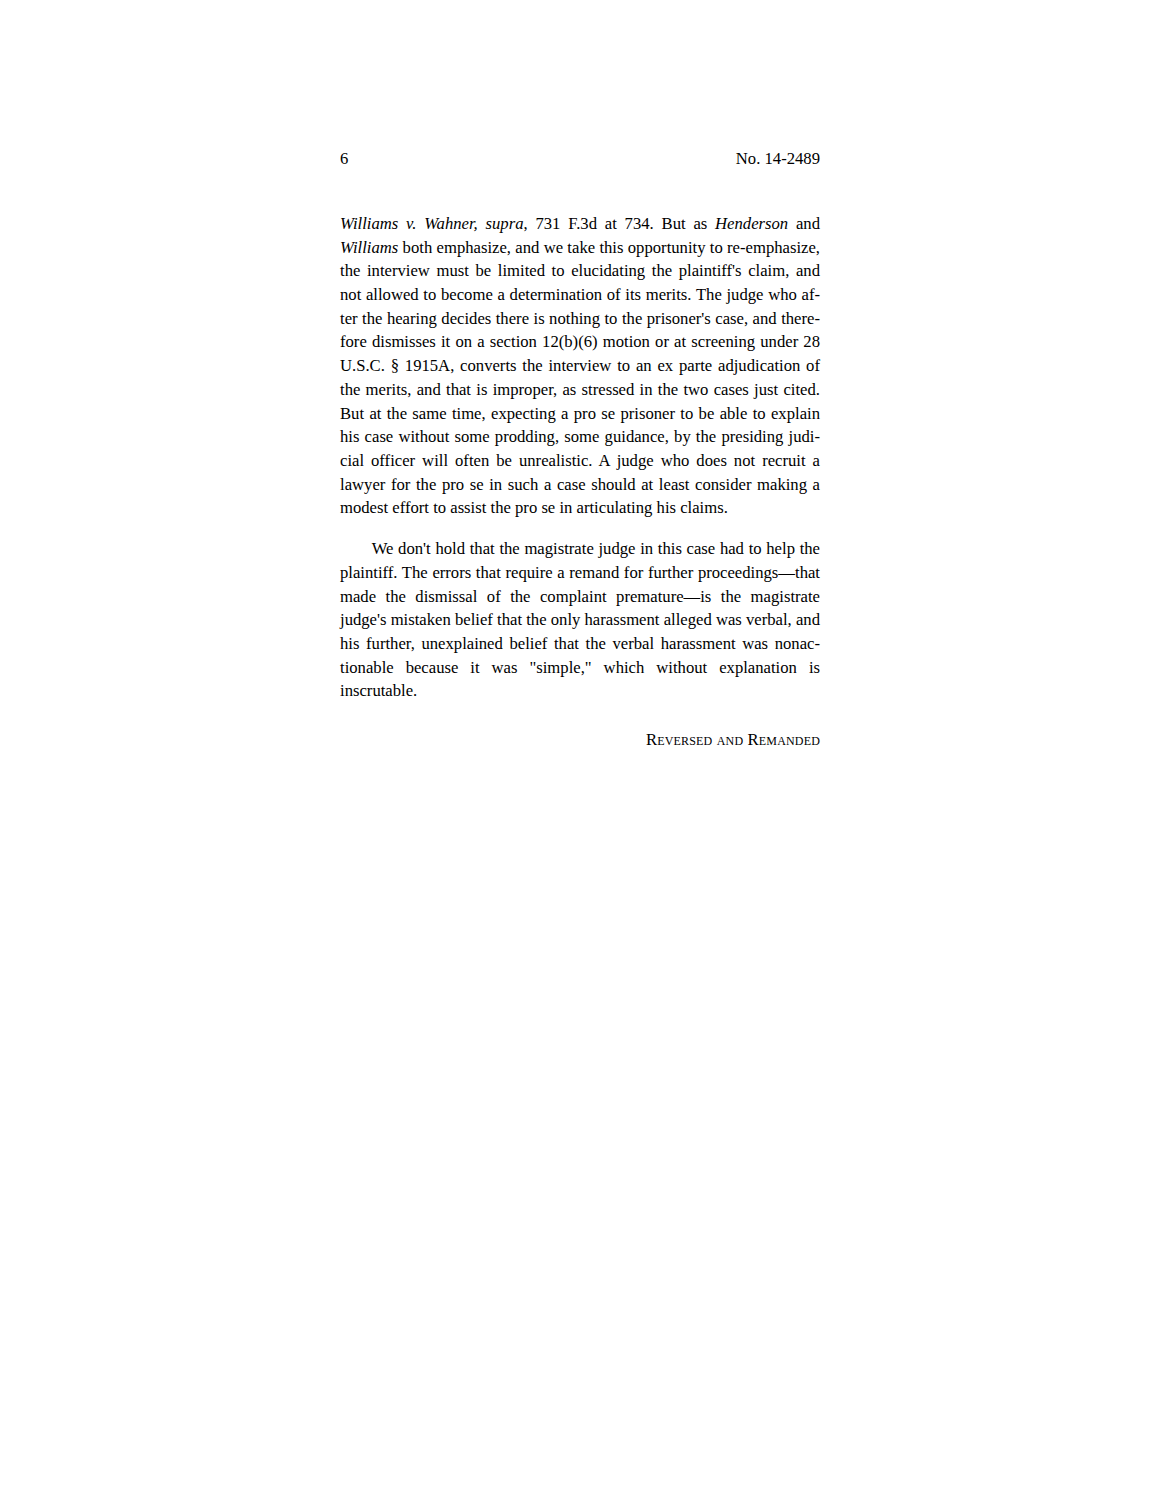6 No. 14-2489
Williams v. Wahner, supra, 731 F.3d at 734. But as Henderson and Williams both emphasize, and we take this opportunity to re-emphasize, the interview must be limited to elucidating the plaintiff's claim, and not allowed to become a determination of its merits. The judge who after the hearing decides there is nothing to the prisoner's case, and therefore dismisses it on a section 12(b)(6) motion or at screening under 28 U.S.C. § 1915A, converts the interview to an ex parte adjudication of the merits, and that is improper, as stressed in the two cases just cited. But at the same time, expecting a pro se prisoner to be able to explain his case without some prodding, some guidance, by the presiding judicial officer will often be unrealistic. A judge who does not recruit a lawyer for the pro se in such a case should at least consider making a modest effort to assist the pro se in articulating his claims.
We don't hold that the magistrate judge in this case had to help the plaintiff. The errors that require a remand for further proceedings—that made the dismissal of the complaint premature—is the magistrate judge's mistaken belief that the only harassment alleged was verbal, and his further, unexplained belief that the verbal harassment was nonactionable because it was "simple," which without explanation is inscrutable.
Reversed and Remanded